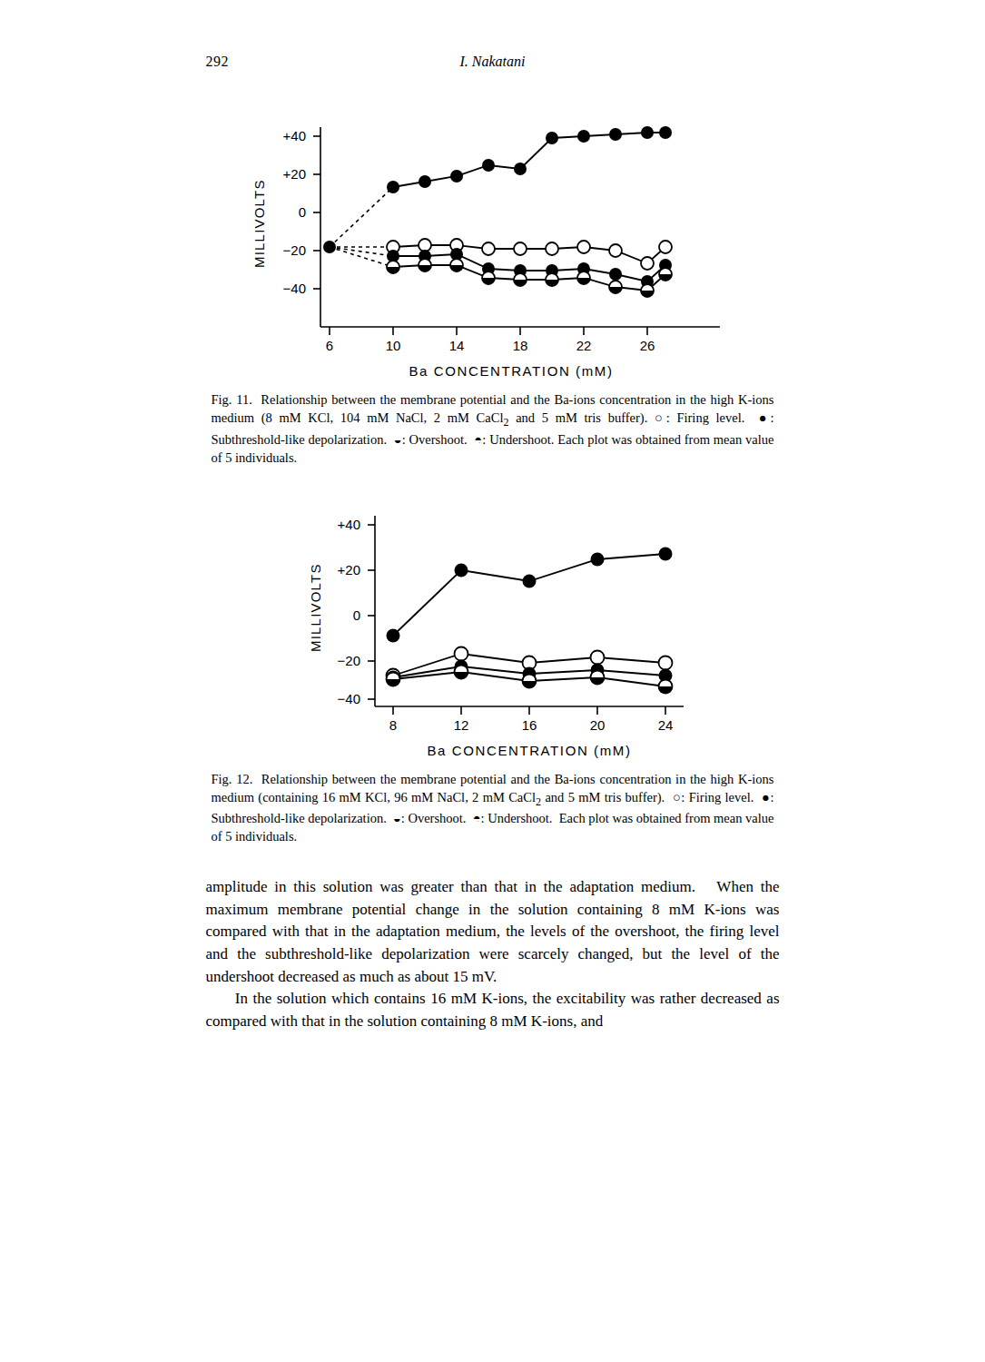292
I. Nakatani
+40 +20 0 −20 −40 MILLIVOLTS 6 10 14 18 22 26 Ba CONCENTRATION (mM)
Fig. 11. Relationship between the membrane potential and the Ba-ions concentration in the high K-ions medium (8 mM KCl, 104 mM NaCl, 2 mM CaCl2 and 5 mM tris buffer). ○: Firing level. ●: Subthreshold-like depolarization. ◒: Overshoot. ◓: Undershoot. Each plot was obtained from mean value of 5 individuals.
+40 +20 0 −20 −40 MILLIVOLTS 8 12 16 20 24 Ba CONCENTRATION (mM)
Fig. 12. Relationship between the membrane potential and the Ba-ions concentration in the high K-ions medium (containing 16 mM KCl, 96 mM NaCl, 2 mM CaCl2 and 5 mM tris buffer). ○: Firing level. ●: Subthreshold-like depolarization. ◒: Overshoot. ◓: Undershoot. Each plot was obtained from mean value of 5 individuals.
amplitude in this solution was greater than that in the adaptation medium. When the maximum membrane potential change in the solution containing 8 mM K-ions was compared with that in the adaptation medium, the levels of the overshoot, the firing level and the subthreshold-like depolarization were scarcely changed, but the level of the undershoot decreased as much as about 15 mV.
In the solution which contains 16 mM K-ions, the excitability was rather decreased as compared with that in the solution containing 8 mM K-ions, and